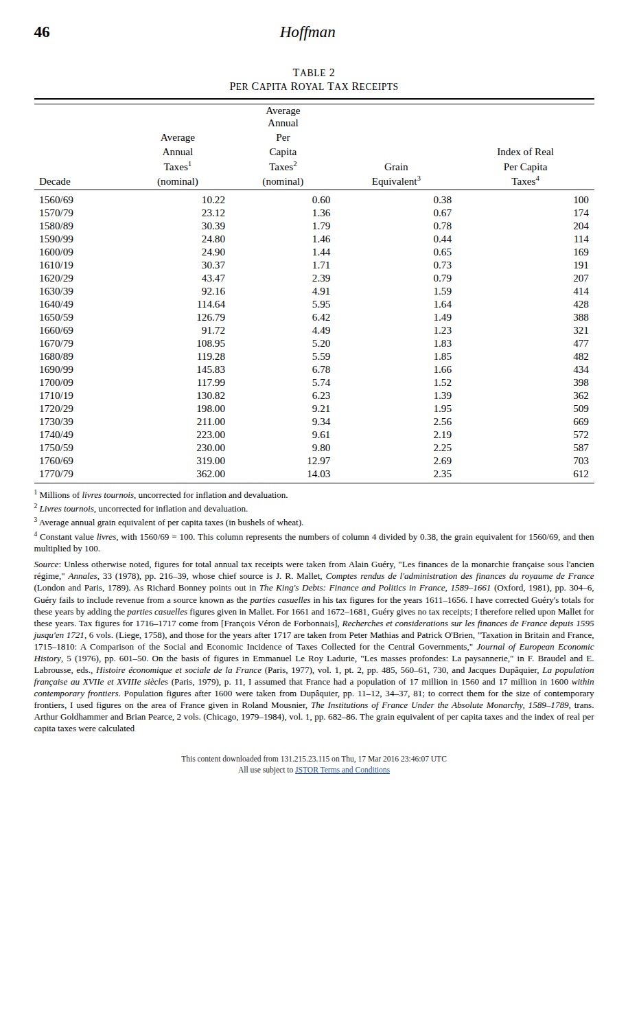46
Hoffman
TABLE 2
PER CAPITA ROYAL TAX RECEIPTS
| | | Average Annual | | |
| --- | --- | --- | --- | --- |
| | Average | Per | | |
| | Annual | Capita | | Index of Real |
| | Taxes 1 | Taxes 2 | Grain | Per Capita |
| Decade | (nominal) | (nominal) | Equivalent 3 | Taxes 4 |
| 1560/69 | 10.22 | 0.60 | 0.38 | 100 |
| 1570/79 | 23.12 | 1.36 | 0.67 | 174 |
| 1580/89 | 30.39 | 1.79 | 0.78 | 204 |
| 1590/99 | 24.80 | 1.46 | 0.44 | 114 |
| 1600/09 | 24.90 | 1.44 | 0.65 | 169 |
| 1610/19 | 30.37 | 1.71 | 0.73 | 191 |
| 1620/29 | 43.47 | 2.39 | 0.79 | 207 |
| 1630/39 | 92.16 | 4.91 | 1.59 | 414 |
| 1640/49 | 114.64 | 5.95 | 1.64 | 428 |
| 1650/59 | 126.79 | 6.42 | 1.49 | 388 |
| 1660/69 | 91.72 | 4.49 | 1.23 | 321 |
| 1670/79 | 108.95 | 5.20 | 1.83 | 477 |
| 1680/89 | 119.28 | 5.59 | 1.85 | 482 |
| 1690/99 | 145.83 | 6.78 | 1.66 | 434 |
| 1700/09 | 117.99 | 5.74 | 1.52 | 398 |
| 1710/19 | 130.82 | 6.23 | 1.39 | 362 |
| 1720/29 | 198.00 | 9.21 | 1.95 | 509 |
| 1730/39 | 211.00 | 9.34 | 2.56 | 669 |
| 1740/49 | 223.00 | 9.61 | 2.19 | 572 |
| 1750/59 | 230.00 | 9.80 | 2.25 | 587 |
| 1760/69 | 319.00 | 12.97 | 2.69 | 703 |
| 1770/79 | 362.00 | 14.03 | 2.35 | 612 |
1 Millions of livres tournois, uncorrected for inflation and devaluation.
2 Livres tournois, uncorrected for inflation and devaluation.
3 Average annual grain equivalent of per capita taxes (in bushels of wheat).
4 Constant value livres, with 1560/69 = 100. This column represents the numbers of column 4 divided by 0.38, the grain equivalent for 1560/69, and then multiplied by 100.
Source: Unless otherwise noted, figures for total annual tax receipts were taken from Alain Guéry, "Les finances de la monarchie française sous l'ancien régime," Annales, 33 (1978), pp. 216–39, whose chief source is J. R. Mallet, Comptes rendus de l'administration des finances du royaume de France (London and Paris, 1789). As Richard Bonney points out in The King's Debts: Finance and Politics in France, 1589–1661 (Oxford, 1981), pp. 304–6, Guéry fails to include revenue from a source known as the parties casuelles in his tax figures for the years 1611–1656. I have corrected Guéry's totals for these years by adding the parties casuelles figures given in Mallet. For 1661 and 1672–1681, Guéry gives no tax receipts; I therefore relied upon Mallet for these years. Tax figures for 1716–1717 come from [François Véron de Forbonnais], Recherches et considerations sur les finances de France depuis 1595 jusqu'en 1721, 6 vols. (Liege, 1758), and those for the years after 1717 are taken from Peter Mathias and Patrick O'Brien, "Taxation in Britain and France, 1715–1810: A Comparison of the Social and Economic Incidence of Taxes Collected for the Central Governments," Journal of European Economic History, 5 (1976), pp. 601–50. On the basis of figures in Emmanuel Le Roy Ladurie, "Les masses profondes: La paysannerie," in F. Braudel and E. Labrousse, eds., Histoire économique et sociale de la France (Paris, 1977), vol. 1, pt. 2, pp. 485, 560–61, 730, and Jacques Dupâquier, La population française au XVIIe et XVIIIe siècles (Paris, 1979), p. 11, I assumed that France had a population of 17 million in 1560 and 17 million in 1600 within contemporary frontiers. Population figures after 1600 were taken from Dupâquier, pp. 11–12, 34–37, 81; to correct them for the size of contemporary frontiers, I used figures on the area of France given in Roland Mousnier, The Institutions of France Under the Absolute Monarchy, 1589–1789, trans. Arthur Goldhammer and Brian Pearce, 2 vols. (Chicago, 1979–1984), vol. 1, pp. 682–86. The grain equivalent of per capita taxes and the index of real per capita taxes were calculated
This content downloaded from 131.215.23.115 on Thu, 17 Mar 2016 23:46:07 UTC
All use subject to JSTOR Terms and Conditions